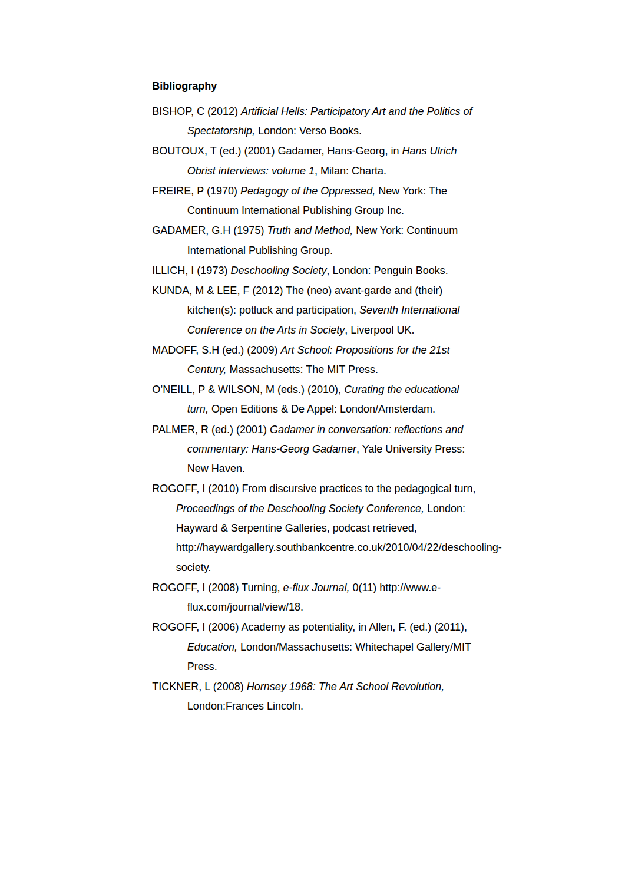Bibliography
BISHOP, C (2012) Artificial Hells: Participatory Art and the Politics of Spectatorship, London: Verso Books.
BOUTOUX, T (ed.) (2001) Gadamer, Hans-Georg, in Hans Ulrich Obrist interviews: volume 1, Milan: Charta.
FREIRE, P (1970) Pedagogy of the Oppressed, New York: The Continuum International Publishing Group Inc.
GADAMER, G.H (1975) Truth and Method, New York: Continuum International Publishing Group.
ILLICH, I (1973) Deschooling Society, London: Penguin Books.
KUNDA, M & LEE, F (2012) The (neo) avant-garde and (their) kitchen(s): potluck and participation, Seventh International Conference on the Arts in Society, Liverpool UK.
MADOFF, S.H (ed.) (2009) Art School: Propositions for the 21st Century, Massachusetts: The MIT Press.
O’NEILL, P & WILSON, M (eds.) (2010), Curating the educational turn, Open Editions & De Appel: London/Amsterdam.
PALMER, R (ed.) (2001) Gadamer in conversation: reflections and commentary: Hans-Georg Gadamer, Yale University Press: New Haven.
ROGOFF, I (2010) From discursive practices to the pedagogical turn, Proceedings of the Deschooling Society Conference, London: Hayward & Serpentine Galleries, podcast retrieved, http://haywardgallery.southbankcentre.co.uk/2010/04/22/deschooling-society.
ROGOFF, I (2008) Turning, e-flux Journal, 0(11) http://www.e-flux.com/journal/view/18.
ROGOFF, I (2006) Academy as potentiality, in Allen, F. (ed.) (2011), Education, London/Massachusetts: Whitechapel Gallery/MIT Press.
TICKNER, L (2008) Hornsey 1968: The Art School Revolution, London:Frances Lincoln.